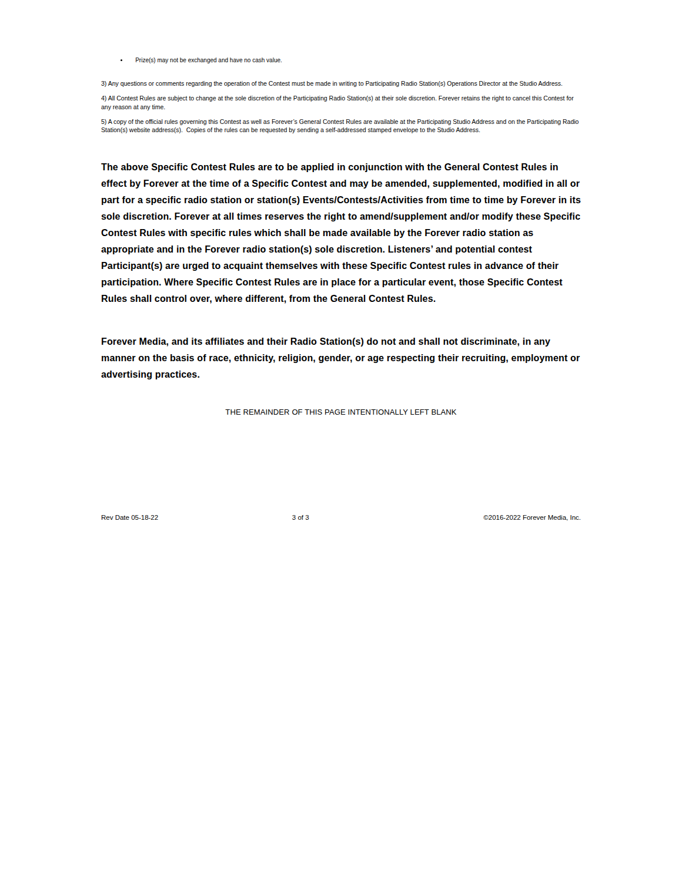Prize(s) may not be exchanged and have no cash value.
3) Any questions or comments regarding the operation of the Contest must be made in writing to Participating Radio Station(s) Operations Director at the Studio Address.
4) All Contest Rules are subject to change at the sole discretion of the Participating Radio Station(s) at their sole discretion. Forever retains the right to cancel this Contest for any reason at any time.
5) A copy of the official rules governing this Contest as well as Forever’s General Contest Rules are available at the Participating Studio Address and on the Participating Radio Station(s) website address(s). Copies of the rules can be requested by sending a self-addressed stamped envelope to the Studio Address.
The above Specific Contest Rules are to be applied in conjunction with the General Contest Rules in effect by Forever at the time of a Specific Contest and may be amended, supplemented, modified in all or part for a specific radio station or station(s) Events/Contests/Activities from time to time by Forever in its sole discretion. Forever at all times reserves the right to amend/supplement and/or modify these Specific Contest Rules with specific rules which shall be made available by the Forever radio station as appropriate and in the Forever radio station(s) sole discretion. Listeners’ and potential contest Participant(s) are urged to acquaint themselves with these Specific Contest rules in advance of their participation. Where Specific Contest Rules are in place for a particular event, those Specific Contest Rules shall control over, where different, from the General Contest Rules.
Forever Media, and its affiliates and their Radio Station(s) do not and shall not discriminate, in any manner on the basis of race, ethnicity, religion, gender, or age respecting their recruiting, employment or advertising practices.
THE REMAINDER OF THIS PAGE INTENTIONALLY LEFT BLANK
Rev Date 05-18-22
3 of 3
©2016-2022 Forever Media, Inc.